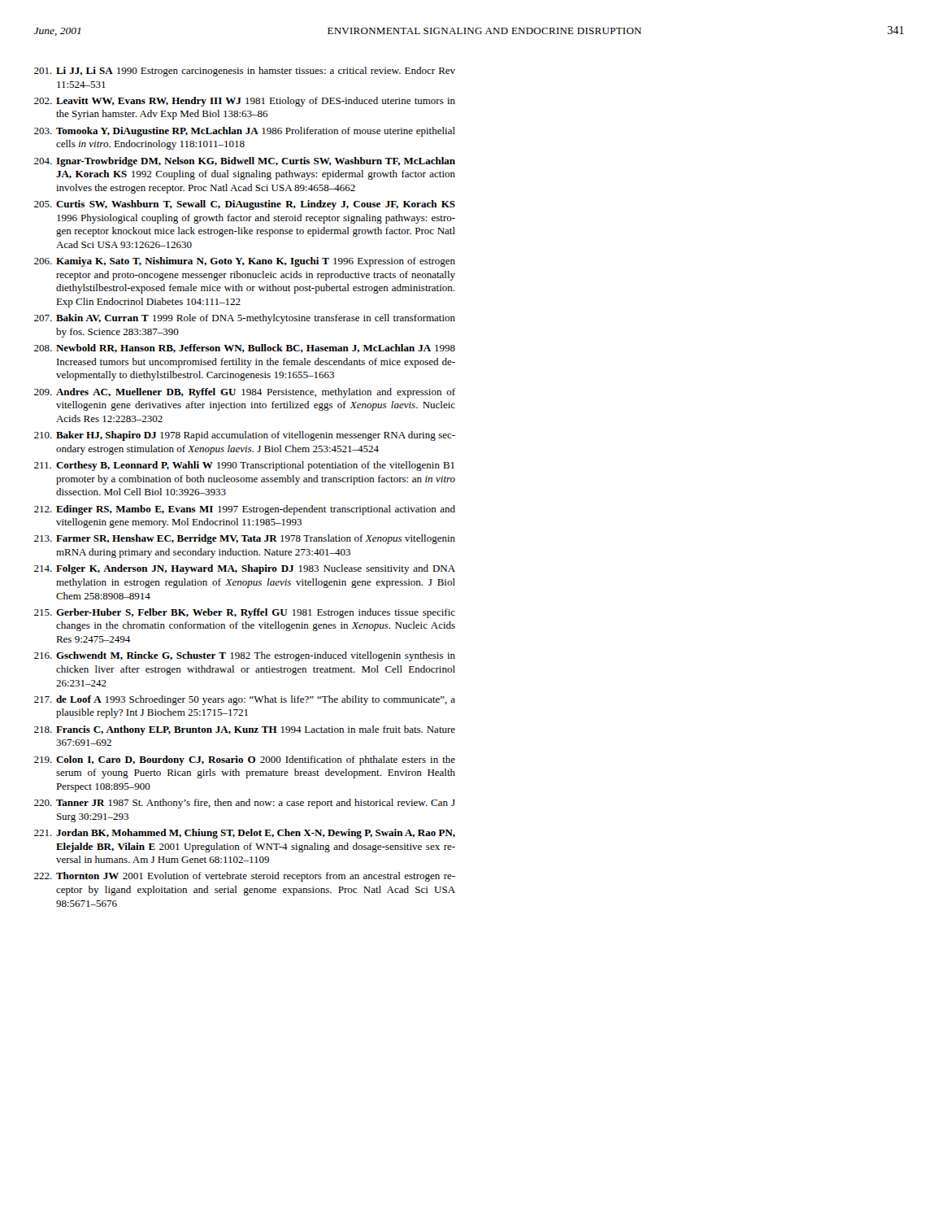June, 2001 Environmental Signaling and Endocrine Disruption 341
201. Li JJ, Li SA 1990 Estrogen carcinogenesis in hamster tissues: a critical review. Endocr Rev 11:524–531
202. Leavitt WW, Evans RW, Hendry III WJ 1981 Etiology of DES-induced uterine tumors in the Syrian hamster. Adv Exp Med Biol 138:63–86
203. Tomooka Y, DiAugustine RP, McLachlan JA 1986 Proliferation of mouse uterine epithelial cells in vitro. Endocrinology 118:1011–1018
204. Ignar-Trowbridge DM, Nelson KG, Bidwell MC, Curtis SW, Washburn TF, McLachlan JA, Korach KS 1992 Coupling of dual signaling pathways: epidermal growth factor action involves the estrogen receptor. Proc Natl Acad Sci USA 89:4658–4662
205. Curtis SW, Washburn T, Sewall C, DiAugustine R, Lindzey J, Couse JF, Korach KS 1996 Physiological coupling of growth factor and steroid receptor signaling pathways: estrogen receptor knockout mice lack estrogen-like response to epidermal growth factor. Proc Natl Acad Sci USA 93:12626–12630
206. Kamiya K, Sato T, Nishimura N, Goto Y, Kano K, Iguchi T 1996 Expression of estrogen receptor and proto-oncogene messenger ribonucleic acids in reproductive tracts of neonatally diethylstilbestrol-exposed female mice with or without post-pubertal estrogen administration. Exp Clin Endocrinol Diabetes 104:111–122
207. Bakin AV, Curran T 1999 Role of DNA 5-methylcytosine transferase in cell transformation by fos. Science 283:387–390
208. Newbold RR, Hanson RB, Jefferson WN, Bullock BC, Haseman J, McLachlan JA 1998 Increased tumors but uncompromised fertility in the female descendants of mice exposed developmentally to diethylstilbestrol. Carcinogenesis 19:1655–1663
209. Andres AC, Muellener DB, Ryffel GU 1984 Persistence, methylation and expression of vitellogenin gene derivatives after injection into fertilized eggs of Xenopus laevis. Nucleic Acids Res 12:2283–2302
210. Baker HJ, Shapiro DJ 1978 Rapid accumulation of vitellogenin messenger RNA during secondary estrogen stimulation of Xenopus laevis. J Biol Chem 253:4521–4524
211. Corthesy B, Leonnard P, Wahli W 1990 Transcriptional potentiation of the vitellogenin B1 promoter by a combination of both nucleosome assembly and transcription factors: an in vitro dissection. Mol Cell Biol 10:3926–3933
212. Edinger RS, Mambo E, Evans MI 1997 Estrogen-dependent transcriptional activation and vitellogenin gene memory. Mol Endocrinol 11:1985–1993
213. Farmer SR, Henshaw EC, Berridge MV, Tata JR 1978 Translation of Xenopus vitellogenin mRNA during primary and secondary induction. Nature 273:401–403
214. Folger K, Anderson JN, Hayward MA, Shapiro DJ 1983 Nuclease sensitivity and DNA methylation in estrogen regulation of Xenopus laevis vitellogenin gene expression. J Biol Chem 258:8908–8914
215. Gerber-Huber S, Felber BK, Weber R, Ryffel GU 1981 Estrogen induces tissue specific changes in the chromatin conformation of the vitellogenin genes in Xenopus. Nucleic Acids Res 9:2475–2494
216. Gschwendt M, Rincke G, Schuster T 1982 The estrogen-induced vitellogenin synthesis in chicken liver after estrogen withdrawal or antiestrogen treatment. Mol Cell Endocrinol 26:231–242
217. de Loof A 1993 Schroedinger 50 years ago: “What is life?” “The ability to communicate”, a plausible reply? Int J Biochem 25:1715–1721
218. Francis C, Anthony ELP, Brunton JA, Kunz TH 1994 Lactation in male fruit bats. Nature 367:691–692
219. Colon I, Caro D, Bourdony CJ, Rosario O 2000 Identification of phthalate esters in the serum of young Puerto Rican girls with premature breast development. Environ Health Perspect 108:895–900
220. Tanner JR 1987 St. Anthony’s fire, then and now: a case report and historical review. Can J Surg 30:291–293
221. Jordan BK, Mohammed M, Chiung ST, Delot E, Chen X-N, Dewing P, Swain A, Rao PN, Elejalde BR, Vilain E 2001 Upregulation of WNT-4 signaling and dosage-sensitive sex reversal in humans. Am J Hum Genet 68:1102–1109
222. Thornton JW 2001 Evolution of vertebrate steroid receptors from an ancestral estrogen receptor by ligand exploitation and serial genome expansions. Proc Natl Acad Sci USA 98:5671–5676